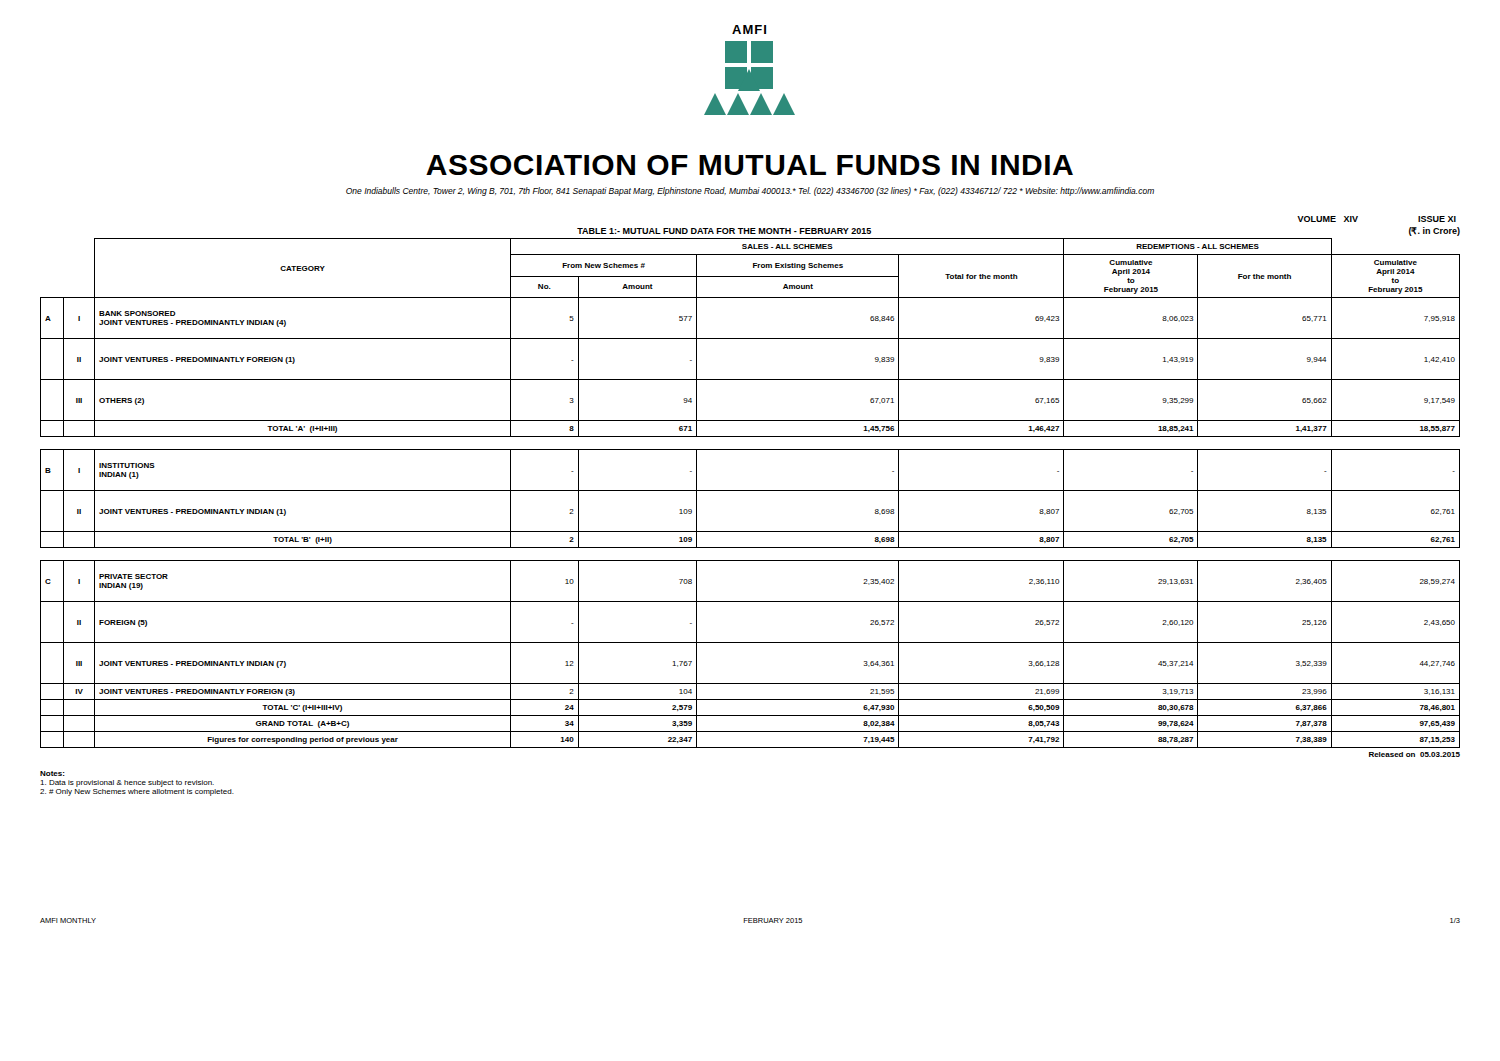AMFI
ASSOCIATION OF MUTUAL FUNDS IN INDIA
One Indiabulls Centre, Tower 2, Wing B, 701, 7th Floor, 841 Senapati Bapat Marg, Elphinstone Road, Mumbai 400013.* Tel. (022) 43346700 (32 lines) * Fax, (022) 43346712/ 722 * Website: http://www.amfiindia.com
VOLUME XIV ISSUE XI
TABLE 1:- MUTUAL FUND DATA FOR THE MONTH - FEBRUARY 2015 (₹. in Crore)
| | CATEGORY | SALES - ALL SCHEMES | REDEMPTIONS - ALL SCHEMES |
| --- | --- | --- | --- |
| From New Schemes # | From Existing Schemes | Total for the month | Cumulative April 2014 to February 2015 | For the month | Cumulative April 2014 to February 2015 |
| No. | Amount | Amount |
| A | I | BANK SPONSORED JOINT VENTURES - PREDOMINANTLY INDIAN (4) | 5 | 577 | 68,846 | 69,423 | 8,06,023 | 65,771 | 7,95,918 |
| | II | JOINT VENTURES - PREDOMINANTLY FOREIGN (1) | - | - | 9,839 | 9,839 | 1,43,919 | 9,944 | 1,42,410 |
| | III | OTHERS (2) | 3 | 94 | 67,071 | 67,165 | 9,35,299 | 65,662 | 9,17,549 |
| | | TOTAL 'A' (I+II+III) | 8 | 671 | 1,45,756 | 1,46,427 | 18,85,241 | 1,41,377 | 18,55,877 |
| B | I | INSTITUTIONS INDIAN (1) | - | - | - | - | - | - | - |
| | II | JOINT VENTURES - PREDOMINANTLY INDIAN (1) | 2 | 109 | 8,698 | 8,807 | 62,705 | 8,135 | 62,761 |
| | | TOTAL 'B' (I+II) | 2 | 109 | 8,698 | 8,807 | 62,705 | 8,135 | 62,761 |
| C | I | PRIVATE SECTOR INDIAN (19) | 10 | 708 | 2,35,402 | 2,36,110 | 29,13,631 | 2,36,405 | 28,59,274 |
| | II | FOREIGN (5) | - | - | 26,572 | 26,572 | 2,60,120 | 25,126 | 2,43,650 |
| | III | JOINT VENTURES - PREDOMINANTLY INDIAN (7) | 12 | 1,767 | 3,64,361 | 3,66,128 | 45,37,214 | 3,52,339 | 44,27,746 |
| | IV | JOINT VENTURES - PREDOMINANTLY FOREIGN (3) | 2 | 104 | 21,595 | 21,699 | 3,19,713 | 23,996 | 3,16,131 |
| | | TOTAL 'C' (I+II+III+IV) | 24 | 2,579 | 6,47,930 | 6,50,509 | 80,30,678 | 6,37,866 | 78,46,801 |
| | | GRAND TOTAL (A+B+C) | 34 | 3,359 | 8,02,384 | 8,05,743 | 99,78,624 | 7,87,378 | 97,65,439 |
| | | Figures for corresponding period of previous year | 140 | 22,347 | 7,19,445 | 7,41,792 | 88,78,287 | 7,38,389 | 87,15,253 |
Released on 05.03.2015
Notes:
1. Data is provisional & hence subject to revision.
2. # Only New Schemes where allotment is completed.
AMFI MONTHLY FEBRUARY 2015 1/3